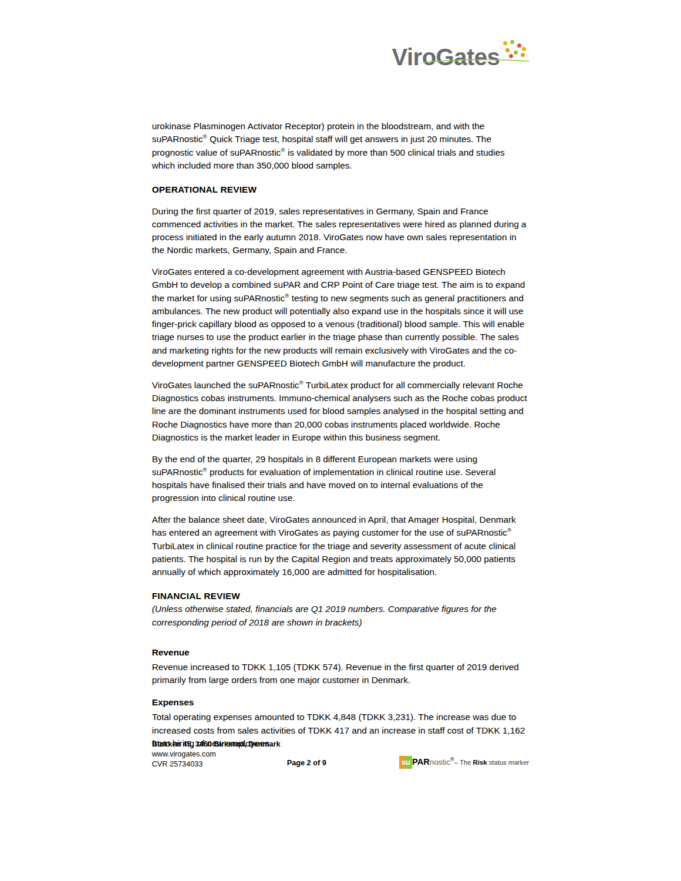ViroGates
urokinase Plasminogen Activator Receptor) protein in the bloodstream, and with the suPARnostic® Quick Triage test, hospital staff will get answers in just 20 minutes. The prognostic value of suPARnostic® is validated by more than 500 clinical trials and studies which included more than 350,000 blood samples.
OPERATIONAL REVIEW
During the first quarter of 2019, sales representatives in Germany, Spain and France commenced activities in the market. The sales representatives were hired as planned during a process initiated in the early autumn 2018. ViroGates now have own sales representation in the Nordic markets, Germany, Spain and France.
ViroGates entered a co-development agreement with Austria-based GENSPEED Biotech GmbH to develop a combined suPAR and CRP Point of Care triage test. The aim is to expand the market for using suPARnostic® testing to new segments such as general practitioners and ambulances. The new product will potentially also expand use in the hospitals since it will use finger-prick capillary blood as opposed to a venous (traditional) blood sample. This will enable triage nurses to use the product earlier in the triage phase than currently possible. The sales and marketing rights for the new products will remain exclusively with ViroGates and the co-development partner GENSPEED Biotech GmbH will manufacture the product.
ViroGates launched the suPARnostic® TurbiLatex product for all commercially relevant Roche Diagnostics cobas instruments. Immuno-chemical analysers such as the Roche cobas product line are the dominant instruments used for blood samples analysed in the hospital setting and Roche Diagnostics have more than 20,000 cobas instruments placed worldwide. Roche Diagnostics is the market leader in Europe within this business segment.
By the end of the quarter, 29 hospitals in 8 different European markets were using suPARnostic® products for evaluation of implementation in clinical routine use. Several hospitals have finalised their trials and have moved on to internal evaluations of the progression into clinical routine use.
After the balance sheet date, ViroGates announced in April, that Amager Hospital, Denmark has entered an agreement with ViroGates as paying customer for the use of suPARnostic® TurbiLatex in clinical routine practice for the triage and severity assessment of acute clinical patients. The hospital is run by the Capital Region and treats approximately 50,000 patients annually of which approximately 16,000 are admitted for hospitalisation.
FINANCIAL REVIEW
(Unless otherwise stated, financials are Q1 2019 numbers. Comparative figures for the corresponding period of 2018 are shown in brackets)
Revenue
Revenue increased to TDKK 1,105 (TDKK 574). Revenue in the first quarter of 2019 derived primarily from large orders from one major customer in Denmark.
Expenses
Total operating expenses amounted to TDKK 4,848 (TDKK 3,231). The increase was due to increased costs from sales activities of TDKK 417 and an increase in staff cost of TDKK 1,162 from hiring of new employees.
Blokken 45, 3460 Birkerød, Denmark
www.virogates.com
CVR 25734033
Page 2 of 9
su PAR nostic®– The Risk status marker